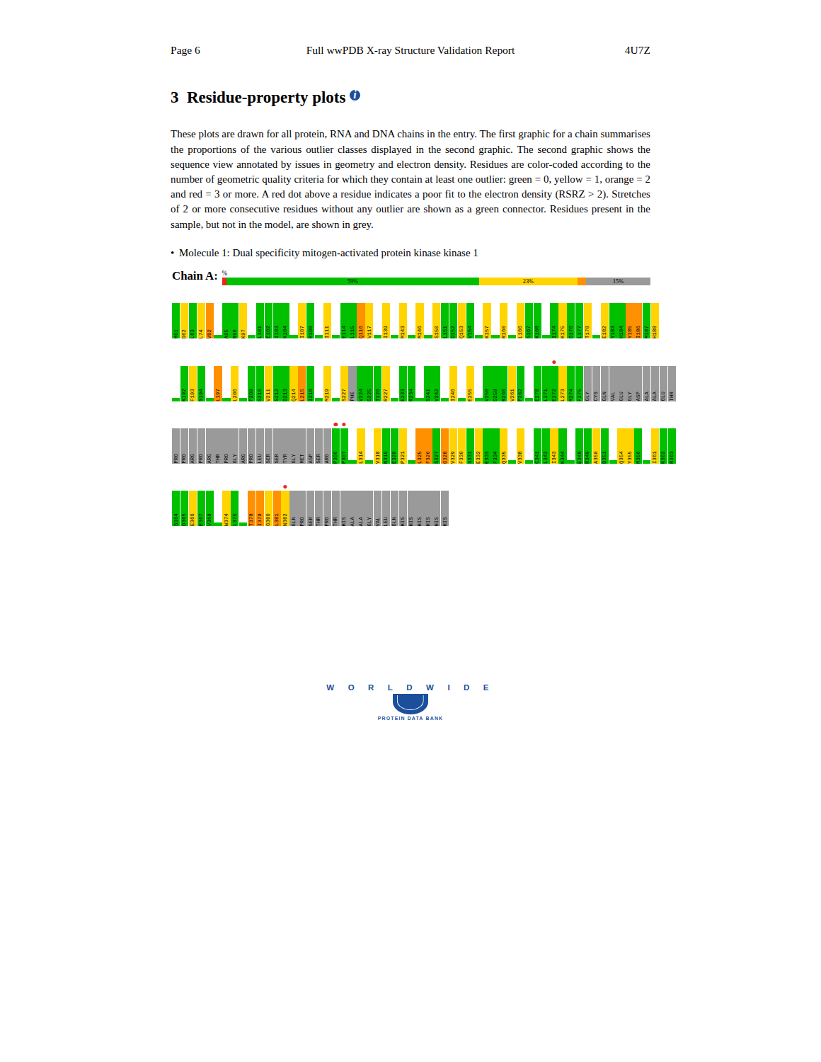Page 6
Full wwPDB X-ray Structure Validation Report
4U7Z
3 Residue-property plots i
These plots are drawn for all protein, RNA and DNA chains in the entry. The first graphic for a chain summarises the proportions of the various outlier classes displayed in the second graphic. The second graphic shows the sequence view annotated by issues in geometry and electron density. Residues are color-coded according to the number of geometric quality criteria for which they contain at least one outlier: green = 0, yellow = 1, orange = 2 and red = 3 or more. A red dot above a residue indicates a poor fit to the electron density (RSRZ > 2). Stretches of 2 or more consecutive residues without any outlier are shown as a green connector. Residues present in the sample, but not in the model, are shown in grey.
Molecule 1: Dual specificity mitogen-activated protein kinase kinase 1
Chain A:
%
59%
23%
15%
M61
D62
L63
L74
V82
A95
R96
K97
L101
E102
I103
K104
I107
R108
I111
E114
L115
Q116
V117
I139
M143
M146
S150
L151
D152
Q153
V154
K157
R160
L166
G167
K168
I174
K175
G176
L177
T178
E182
Y183
H184
Y185
I186
M187
H188
K192
F193
S194
L197
L206
F209
G210
V211
S212
G213
Q214
L215
I216
M219
S227
PHE
V224
G225
T226
R227
E233
R234
S241
V242
I246
E255
V258
G259
R260
V261
P262
E270
L271
E272
L273
M274
F275
GLY
CYS
GLN
VAL
GLU
GLY
ASP
ALA
ALA
GLU
THR
PRO
PRO
ARG
PRO
ARG
THR
PRO
GLY
ARG
PRO
LEU
SER
SER
TYR
GLY
MET
ASP
SER
ARG
P306
P307
L314
V318
N319
E320
P321
L325
F326
S327
G328
V329
F330
S331
E332
E333
F334
Q335
V338
C341
L342
I343
K344
E348
R349
A350
D351
Q354
Y355
M356
I361
K362
R363
S364
D365
E366
E367
V369
W374
L375
T378
I379
G380
L381
N382
GLN
PRO
SER
THR
PRO
THR
HIS
ALA
ALA
GLY
VAL
LEU
GLN
HIS
HIS
HIS
HIS
HIS
HIS
W O R L D W I D E
PROTEIN DATA BANK